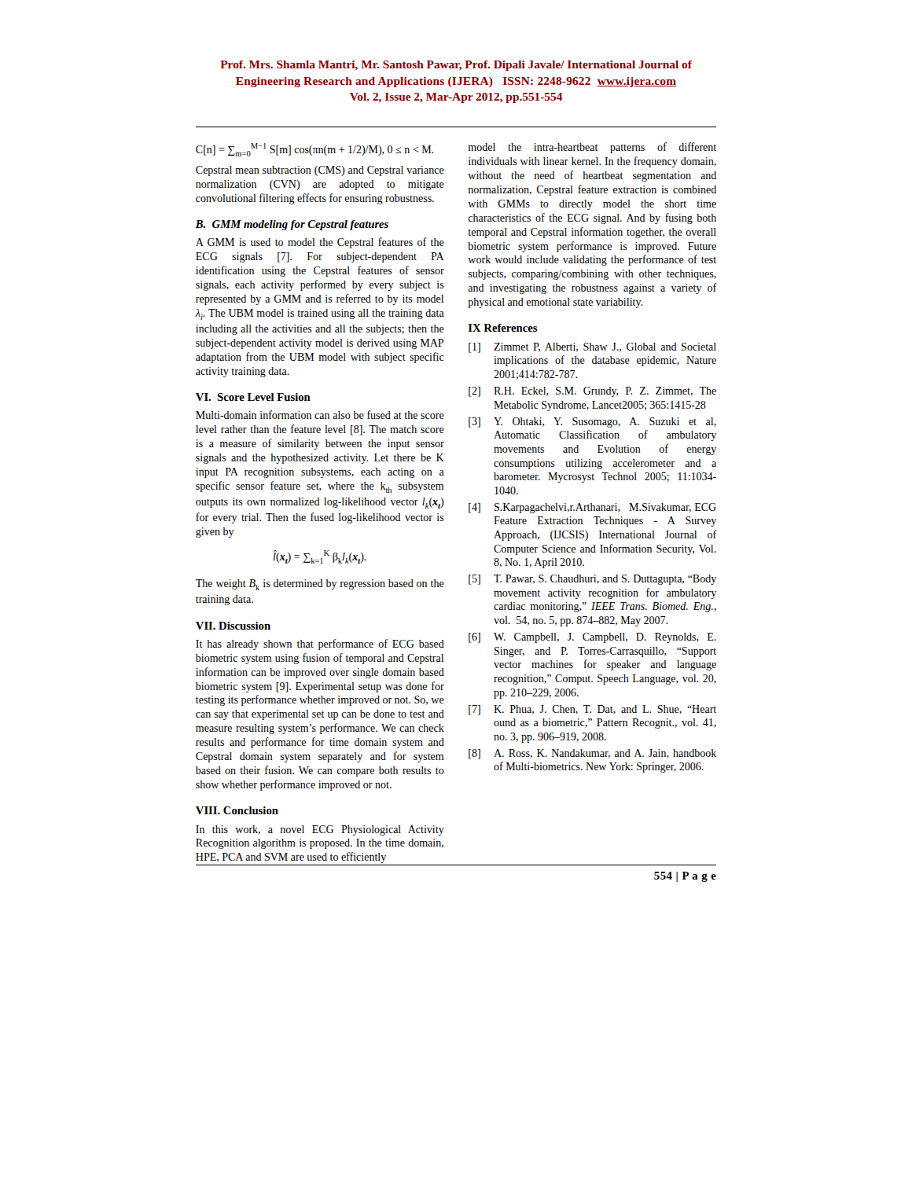Prof. Mrs. Shamla Mantri, Mr. Santosh Pawar, Prof. Dipali Javale/ International Journal of
Engineering Research and Applications (IJERA) ISSN: 2248-9622 www.ijera.com
Vol. 2, Issue 2, Mar-Apr 2012, pp.551-554
C[n] = ∑m=0 M−1 S[m] cos(πn(m + 1/2)/M), 0 ≤ n < M.
Cepstral mean subtraction (CMS) and Cepstral variance normalization (CVN) are adopted to mitigate convolutional filtering effects for ensuring robustness.
B. GMM modeling for Cepstral features
A GMM is used to model the Cepstral features of the ECG signals [7]. For subject-dependent PA identification using the Cepstral features of sensor signals, each activity performed by every subject is represented by a GMM and is referred to by its model λi. The UBM model is trained using all the training data including all the activities and all the subjects; then the subject-dependent activity model is derived using MAP adaptation from the UBM model with subject specific activity training data.
VI. Score Level Fusion
Multi-domain information can also be fused at the score level rather than the feature level [8]. The match score is a measure of similarity between the input sensor signals and the hypothesized activity. Let there be K input PA recognition subsystems, each acting on a specific sensor feature set, where the kth subsystem outputs its own normalized log-likelihood vector lk(xt) for every trial. Then the fused log-likelihood vector is given by
l̂(xt) = ∑k=1 K βklk(xt).
The weight Bk is determined by regression based on the training data.
VII. Discussion
It has already shown that performance of ECG based biometric system using fusion of temporal and Cepstral information can be improved over single domain based biometric system [9]. Experimental setup was done for testing its performance whether improved or not. So, we can say that experimental set up can be done to test and measure resulting system’s performance. We can check results and performance for time domain system and Cepstral domain system separately and for system based on their fusion. We can compare both results to show whether performance improved or not.
VIII. Conclusion
In this work, a novel ECG Physiological Activity Recognition algorithm is proposed. In the time domain, HPE, PCA and SVM are used to efficiently
model the intra-heartbeat patterns of different individuals with linear kernel. In the frequency domain, without the need of heartbeat segmentation and normalization, Cepstral feature extraction is combined with GMMs to directly model the short time characteristics of the ECG signal. And by fusing both temporal and Cepstral information together, the overall biometric system performance is improved. Future work would include validating the performance of test subjects, comparing/combining with other techniques, and investigating the robustness against a variety of physical and emotional state variability.
IX References
[1] Zimmet P, Alberti, Shaw J., Global and Societal implications of the database epidemic, Nature 2001;414:782-787.
[2] R.H. Eckel, S.M. Grundy, P. Z. Zimmet, The Metabolic Syndrome, Lancet2005; 365:1415-28
[3] Y. Ohtaki, Y. Susomago, A. Suzuki et al, Automatic Classification of ambulatory movements and Evolution of energy consumptions utilizing accelerometer and a barometer. Mycrosyst Technol 2005; 11:1034-1040.
[4] S.Karpagachelvi,r.Arthanari, M.Sivakumar, ECG Feature Extraction Techniques - A Survey Approach, (IJCSIS) International Journal of Computer Science and Information Security, Vol. 8, No. 1, April 2010.
[5] T. Pawar, S. Chaudhuri, and S. Duttagupta, “Body movement activity recognition for ambulatory cardiac monitoring,” IEEE Trans. Biomed. Eng., vol. 54, no. 5, pp. 874–882, May 2007.
[6] W. Campbell, J. Campbell, D. Reynolds, E. Singer, and P. Torres-Carrasquillo, “Support vector machines for speaker and language recognition,” Comput. Speech Language, vol. 20, pp. 210–229, 2006.
[7] K. Phua, J. Chen, T. Dat, and L. Shue, “Heart ound as a biometric,” Pattern Recognit., vol. 41, no. 3, pp. 906–919, 2008.
[8] A. Ross, K. Nandakumar, and A. Jain, handbook of Multi-biometrics. New York: Springer, 2006.
554 | P a g e